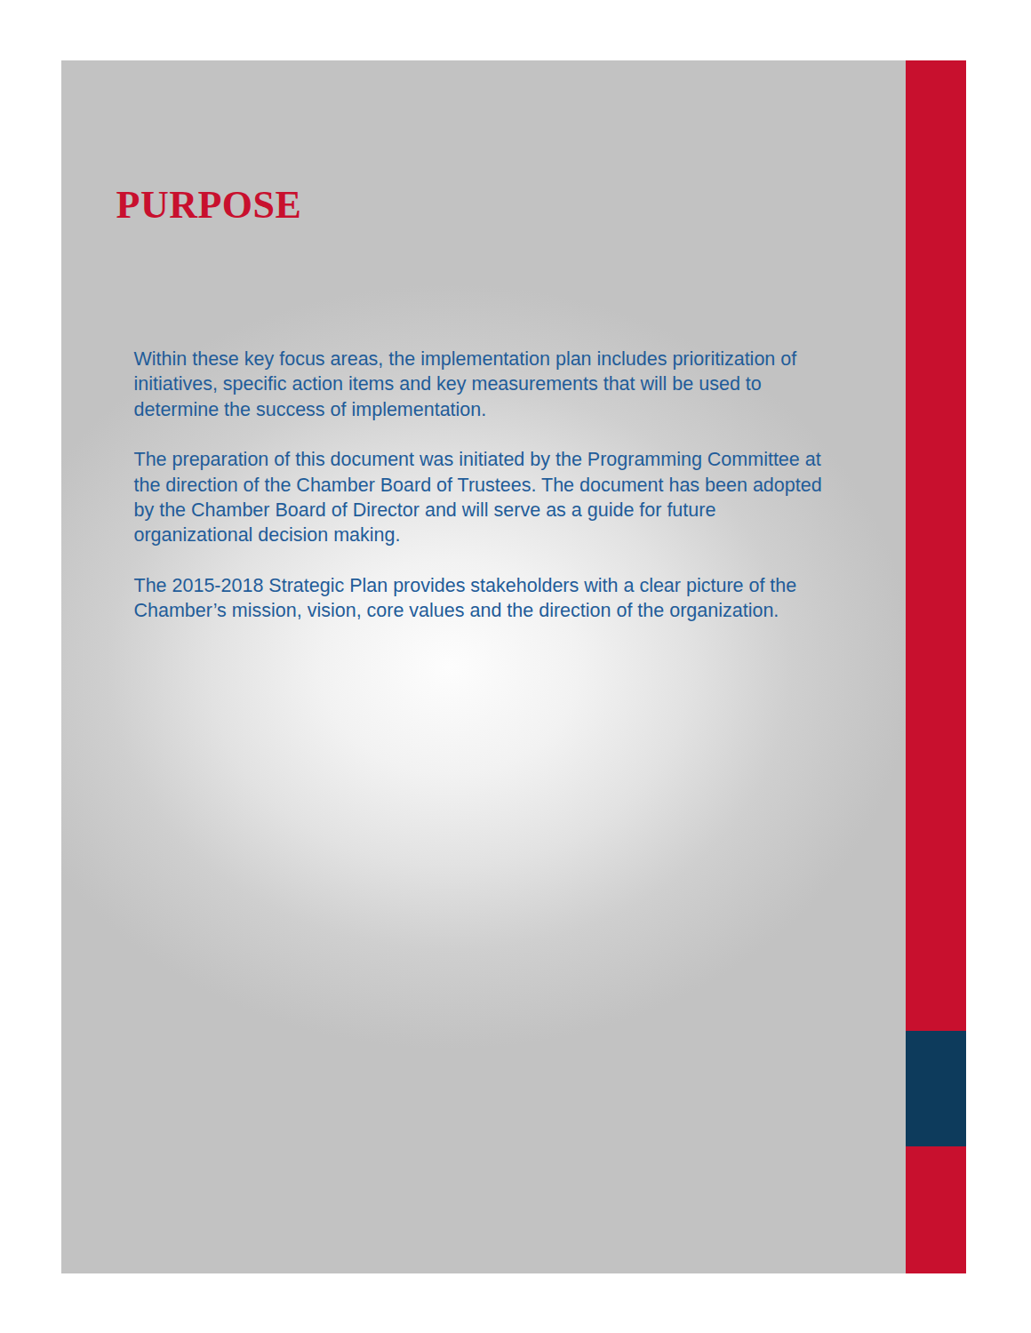PURPOSE
Within these key focus areas, the implementation plan includes prioritization of initiatives, specific action items and key measurements that will be used to determine the success of implementation.
The preparation of this document was initiated by the Programming Committee at the direction of the Chamber Board of Trustees. The document has been adopted by the Chamber Board of Director and will serve as a guide for future organizational decision making.
The 2015-2018 Strategic Plan provides stakeholders with a clear picture of the Chamber’s mission, vision, core values and the direction of the organization.